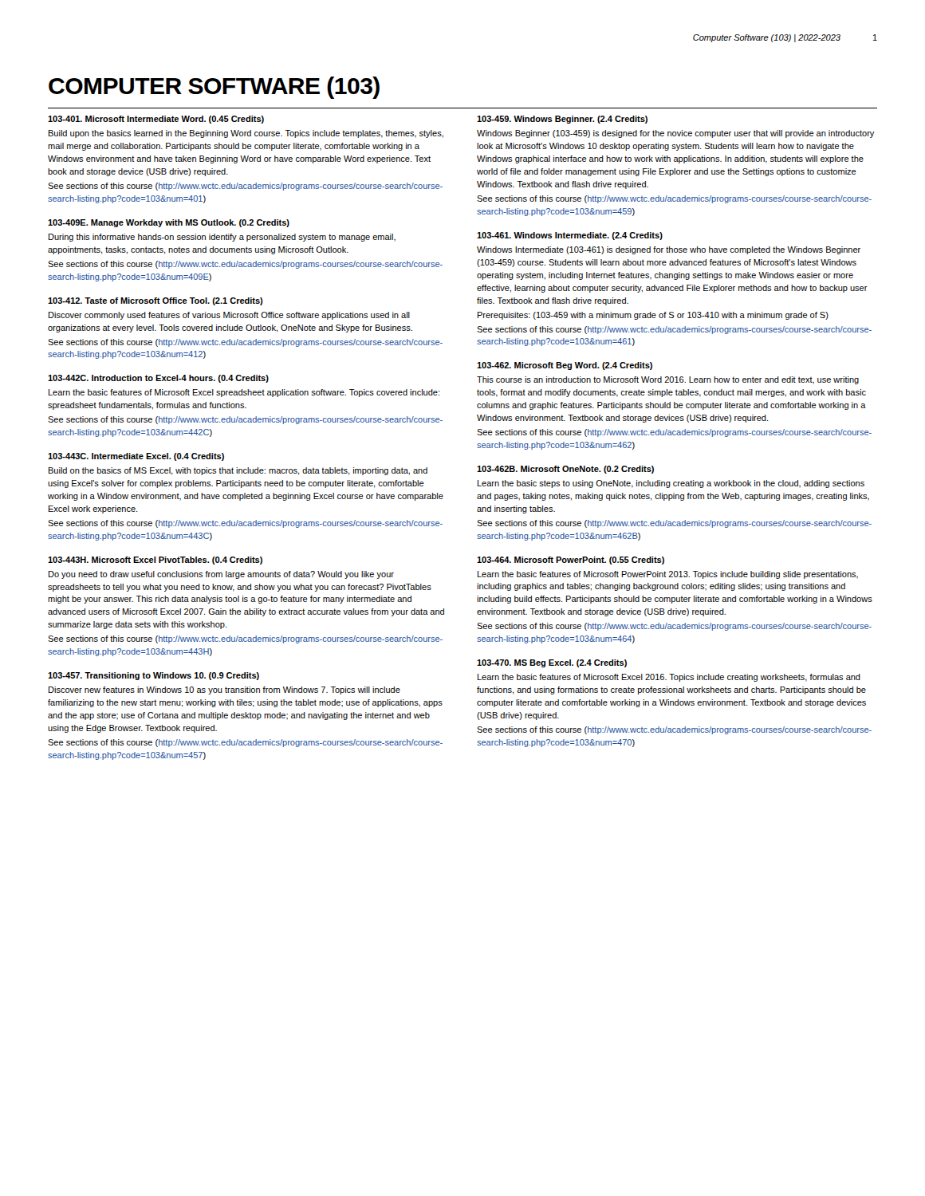Computer Software (103) | 2022-20231
COMPUTER SOFTWARE (103)
103-401. Microsoft Intermediate Word. (0.45 Credits)
Build upon the basics learned in the Beginning Word course. Topics include templates, themes, styles, mail merge and collaboration. Participants should be computer literate, comfortable working in a Windows environment and have taken Beginning Word or have comparable Word experience. Text book and storage device (USB drive) required.
See sections of this course (http://www.wctc.edu/academics/programs-courses/course-search/course-search-listing.php?code=103&num=401)
103-409E. Manage Workday with MS Outlook. (0.2 Credits)
During this informative hands-on session identify a personalized system to manage email, appointments, tasks, contacts, notes and documents using Microsoft Outlook.
See sections of this course (http://www.wctc.edu/academics/programs-courses/course-search/course-search-listing.php?code=103&num=409E)
103-412. Taste of Microsoft Office Tool. (2.1 Credits)
Discover commonly used features of various Microsoft Office software applications used in all organizations at every level. Tools covered include Outlook, OneNote and Skype for Business.
See sections of this course (http://www.wctc.edu/academics/programs-courses/course-search/course-search-listing.php?code=103&num=412)
103-442C. Introduction to Excel-4 hours. (0.4 Credits)
Learn the basic features of Microsoft Excel spreadsheet application software. Topics covered include: spreadsheet fundamentals, formulas and functions.
See sections of this course (http://www.wctc.edu/academics/programs-courses/course-search/course-search-listing.php?code=103&num=442C)
103-443C. Intermediate Excel. (0.4 Credits)
Build on the basics of MS Excel, with topics that include: macros, data tablets, importing data, and using Excel's solver for complex problems. Participants need to be computer literate, comfortable working in a Window environment, and have completed a beginning Excel course or have comparable Excel work experience.
See sections of this course (http://www.wctc.edu/academics/programs-courses/course-search/course-search-listing.php?code=103&num=443C)
103-443H. Microsoft Excel PivotTables. (0.4 Credits)
Do you need to draw useful conclusions from large amounts of data? Would you like your spreadsheets to tell you what you need to know, and show you what you can forecast? PivotTables might be your answer. This rich data analysis tool is a go-to feature for many intermediate and advanced users of Microsoft Excel 2007. Gain the ability to extract accurate values from your data and summarize large data sets with this workshop.
See sections of this course (http://www.wctc.edu/academics/programs-courses/course-search/course-search-listing.php?code=103&num=443H)
103-457. Transitioning to Windows 10. (0.9 Credits)
Discover new features in Windows 10 as you transition from Windows 7. Topics will include familiarizing to the new start menu; working with tiles; using the tablet mode; use of applications, apps and the app store; use of Cortana and multiple desktop mode; and navigating the internet and web using the Edge Browser. Textbook required.
See sections of this course (http://www.wctc.edu/academics/programs-courses/course-search/course-search-listing.php?code=103&num=457)
103-459. Windows Beginner. (2.4 Credits)
Windows Beginner (103-459) is designed for the novice computer user that will provide an introductory look at Microsoft's Windows 10 desktop operating system. Students will learn how to navigate the Windows graphical interface and how to work with applications. In addition, students will explore the world of file and folder management using File Explorer and use the Settings options to customize Windows. Textbook and flash drive required.
See sections of this course (http://www.wctc.edu/academics/programs-courses/course-search/course-search-listing.php?code=103&num=459)
103-461. Windows Intermediate. (2.4 Credits)
Windows Intermediate (103-461) is designed for those who have completed the Windows Beginner (103-459) course. Students will learn about more advanced features of Microsoft's latest Windows operating system, including Internet features, changing settings to make Windows easier or more effective, learning about computer security, advanced File Explorer methods and how to backup user files. Textbook and flash drive required.
Prerequisites: (103-459 with a minimum grade of S or 103-410 with a minimum grade of S)
See sections of this course (http://www.wctc.edu/academics/programs-courses/course-search/course-search-listing.php?code=103&num=461)
103-462. Microsoft Beg Word. (2.4 Credits)
This course is an introduction to Microsoft Word 2016. Learn how to enter and edit text, use writing tools, format and modify documents, create simple tables, conduct mail merges, and work with basic columns and graphic features. Participants should be computer literate and comfortable working in a Windows environment. Textbook and storage devices (USB drive) required.
See sections of this course (http://www.wctc.edu/academics/programs-courses/course-search/course-search-listing.php?code=103&num=462)
103-462B. Microsoft OneNote. (0.2 Credits)
Learn the basic steps to using OneNote, including creating a workbook in the cloud, adding sections and pages, taking notes, making quick notes, clipping from the Web, capturing images, creating links, and inserting tables.
See sections of this course (http://www.wctc.edu/academics/programs-courses/course-search/course-search-listing.php?code=103&num=462B)
103-464. Microsoft PowerPoint. (0.55 Credits)
Learn the basic features of Microsoft PowerPoint 2013. Topics include building slide presentations, including graphics and tables; changing background colors; editing slides; using transitions and including build effects. Participants should be computer literate and comfortable working in a Windows environment. Textbook and storage device (USB drive) required.
See sections of this course (http://www.wctc.edu/academics/programs-courses/course-search/course-search-listing.php?code=103&num=464)
103-470. MS Beg Excel. (2.4 Credits)
Learn the basic features of Microsoft Excel 2016. Topics include creating worksheets, formulas and functions, and using formations to create professional worksheets and charts. Participants should be computer literate and comfortable working in a Windows environment. Textbook and storage devices (USB drive) required.
See sections of this course (http://www.wctc.edu/academics/programs-courses/course-search/course-search-listing.php?code=103&num=470)